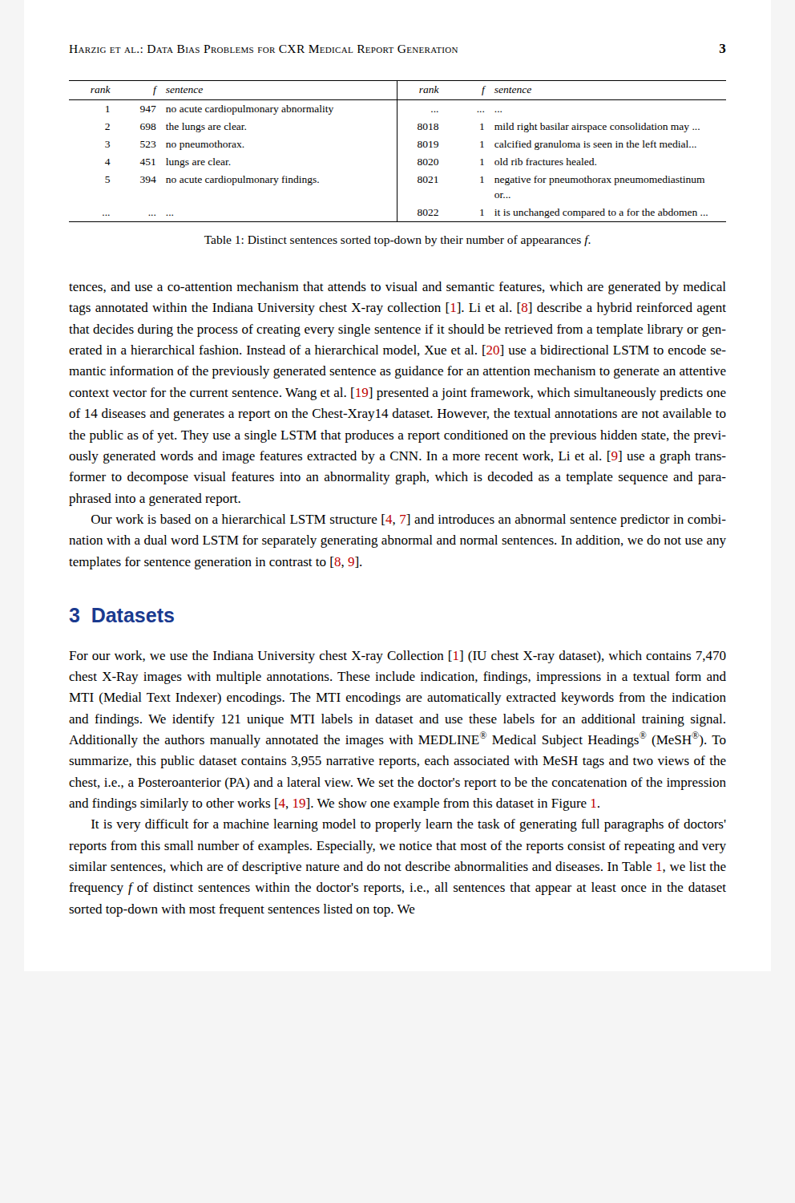Harzig et al.: Data Bias Problems for CXR Medical Report Generation 3
| rank | f | sentence | rank | f | sentence |
| --- | --- | --- | --- | --- | --- |
| 1 | 947 | no acute cardiopulmonary abnormality | ... | ... | ... |
| 2 | 698 | the lungs are clear. | 8018 | 1 | mild right basilar airspace consolidation may ... |
| 3 | 523 | no pneumothorax. | 8019 | 1 | calcified granuloma is seen in the left medial... |
| 4 | 451 | lungs are clear. | 8020 | 1 | old rib fractures healed. |
| 5 | 394 | no acute cardiopulmonary findings. | 8021 | 1 | negative for pneumothorax pneumomediastinum or... |
| ... | ... | ... | 8022 | 1 | it is unchanged compared to a for the abdomen ... |
Table 1: Distinct sentences sorted top-down by their number of appearances f.
tences, and use a co-attention mechanism that attends to visual and semantic features, which are generated by medical tags annotated within the Indiana University chest X-ray collection [1]. Li et al. [8] describe a hybrid reinforced agent that decides during the process of creating every single sentence if it should be retrieved from a template library or generated in a hierarchical fashion. Instead of a hierarchical model, Xue et al. [20] use a bidirectional LSTM to encode semantic information of the previously generated sentence as guidance for an attention mechanism to generate an attentive context vector for the current sentence. Wang et al. [19] presented a joint framework, which simultaneously predicts one of 14 diseases and generates a report on the Chest-Xray14 dataset. However, the textual annotations are not available to the public as of yet. They use a single LSTM that produces a report conditioned on the previous hidden state, the previously generated words and image features extracted by a CNN. In a more recent work, Li et al. [9] use a graph transformer to decompose visual features into an abnormality graph, which is decoded as a template sequence and paraphrased into a generated report.
Our work is based on a hierarchical LSTM structure [4, 7] and introduces an abnormal sentence predictor in combination with a dual word LSTM for separately generating abnormal and normal sentences. In addition, we do not use any templates for sentence generation in contrast to [8, 9].
3 Datasets
For our work, we use the Indiana University chest X-ray Collection [1] (IU chest X-ray dataset), which contains 7,470 chest X-Ray images with multiple annotations. These include indication, findings, impressions in a textual form and MTI (Medial Text Indexer) encodings. The MTI encodings are automatically extracted keywords from the indication and findings. We identify 121 unique MTI labels in dataset and use these labels for an additional training signal. Additionally the authors manually annotated the images with MEDLINE® Medical Subject Headings® (MeSH®). To summarize, this public dataset contains 3,955 narrative reports, each associated with MeSH tags and two views of the chest, i.e., a Posteroanterior (PA) and a lateral view. We set the doctor's report to be the concatenation of the impression and findings similarly to other works [4, 19]. We show one example from this dataset in Figure 1.
It is very difficult for a machine learning model to properly learn the task of generating full paragraphs of doctors' reports from this small number of examples. Especially, we notice that most of the reports consist of repeating and very similar sentences, which are of descriptive nature and do not describe abnormalities and diseases. In Table 1, we list the frequency f of distinct sentences within the doctor's reports, i.e., all sentences that appear at least once in the dataset sorted top-down with most frequent sentences listed on top. We